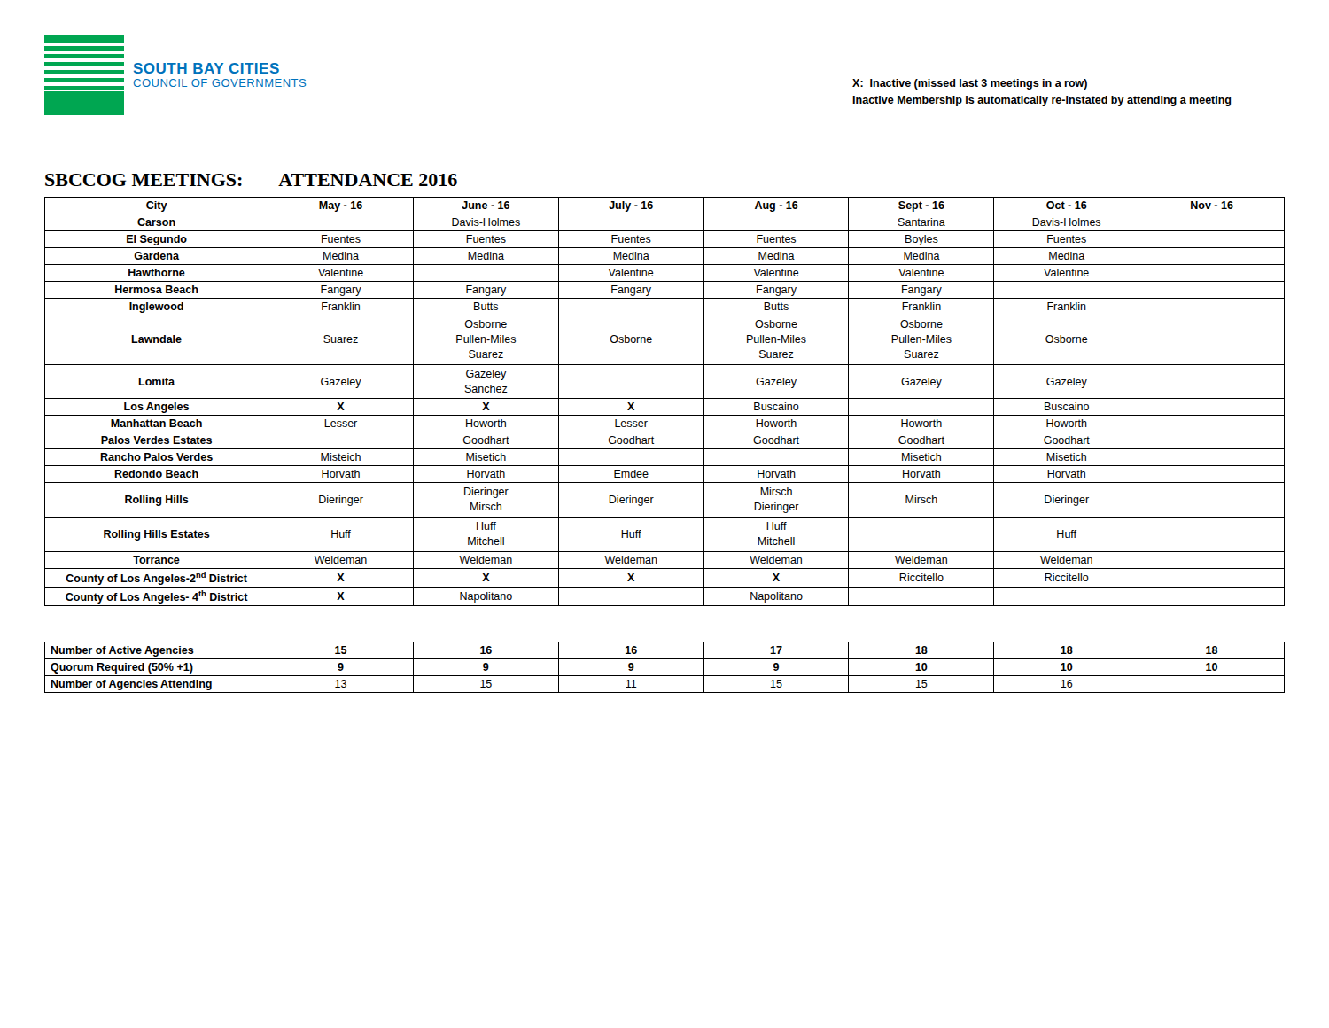SOUTH BAY CITIES
COUNCIL OF GOVERNMENTS
X: Inactive (missed last 3 meetings in a row)
Inactive Membership is automatically re-instated by attending a meeting
SBCCOG MEETINGS: ATTENDANCE 2016
| City | May - 16 | June - 16 | July - 16 | Aug - 16 | Sept - 16 | Oct - 16 | Nov - 16 |
| --- | --- | --- | --- | --- | --- | --- | --- |
| Carson | | Davis-Holmes | | | Santarina | Davis-Holmes | |
| El Segundo | Fuentes | Fuentes | Fuentes | Fuentes | Boyles | Fuentes | |
| Gardena | Medina | Medina | Medina | Medina | Medina | Medina | |
| Hawthorne | Valentine | | Valentine | Valentine | Valentine | Valentine | |
| Hermosa Beach | Fangary | Fangary | Fangary | Fangary | Fangary | | |
| Inglewood | Franklin | Butts | | Butts | Franklin | Franklin | |
| Lawndale | Suarez | Osborne Pullen-Miles Suarez | Osborne | Osborne Pullen-Miles Suarez | Osborne Pullen-Miles Suarez | Osborne | |
| Lomita | Gazeley | Gazeley Sanchez | | Gazeley | Gazeley | Gazeley | |
| Los Angeles | X | X | X | Buscaino | | Buscaino | |
| Manhattan Beach | Lesser | Howorth | Lesser | Howorth | Howorth | Howorth | |
| Palos Verdes Estates | | Goodhart | Goodhart | Goodhart | Goodhart | Goodhart | |
| Rancho Palos Verdes | Misteich | Misetich | | | Misetich | Misetich | |
| Redondo Beach | Horvath | Horvath | Emdee | Horvath | Horvath | Horvath | |
| Rolling Hills | Dieringer | Dieringer Mirsch | Dieringer | Mirsch Dieringer | Mirsch | Dieringer | |
| Rolling Hills Estates | Huff | Huff Mitchell | Huff | Huff Mitchell | | Huff | |
| Torrance | Weideman | Weideman | Weideman | Weideman | Weideman | Weideman | |
| County of Los Angeles-2 nd District | X | X | X | X | Riccitello | Riccitello | |
| County of Los Angeles- 4 th District | X | Napolitano | | Napolitano | | | |
| Number of Active Agencies | 15 | 16 | 16 | 17 | 18 | 18 | 18 |
| Quorum Required (50% +1) | 9 | 9 | 9 | 9 | 10 | 10 | 10 |
| Number of Agencies Attending | 13 | 15 | 11 | 15 | 15 | 16 | |